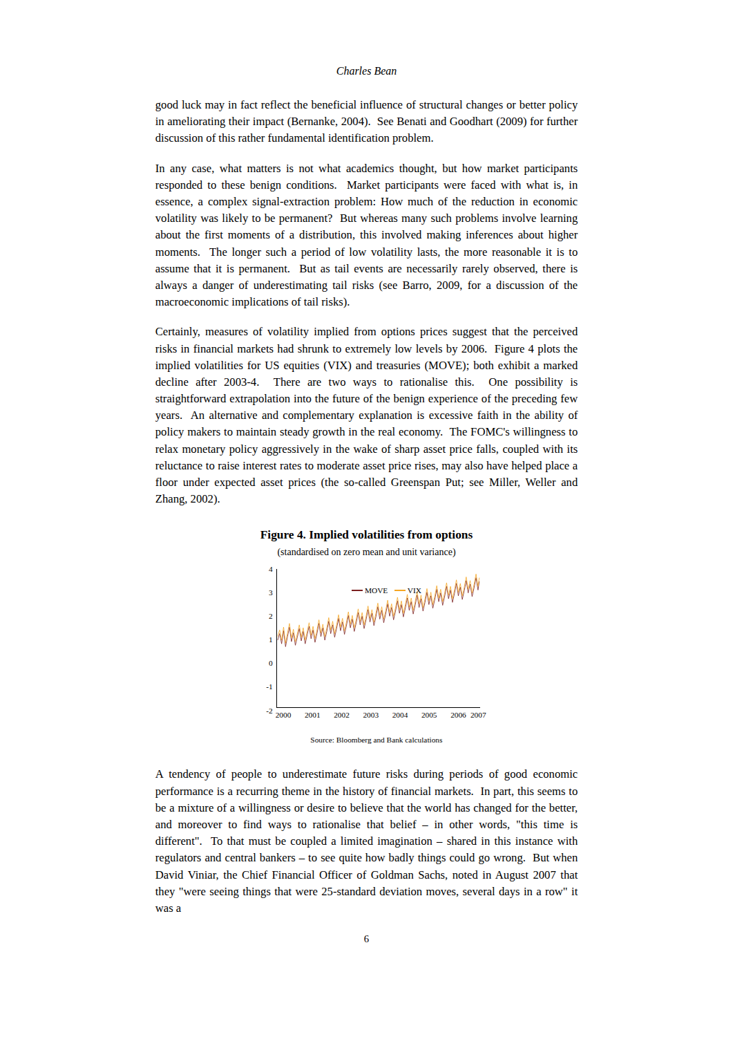Charles Bean
good luck may in fact reflect the beneficial influence of structural changes or better policy in ameliorating their impact (Bernanke, 2004). See Benati and Goodhart (2009) for further discussion of this rather fundamental identification problem.
In any case, what matters is not what academics thought, but how market participants responded to these benign conditions. Market participants were faced with what is, in essence, a complex signal-extraction problem: How much of the reduction in economic volatility was likely to be permanent? But whereas many such problems involve learning about the first moments of a distribution, this involved making inferences about higher moments. The longer such a period of low volatility lasts, the more reasonable it is to assume that it is permanent. But as tail events are necessarily rarely observed, there is always a danger of underestimating tail risks (see Barro, 2009, for a discussion of the macroeconomic implications of tail risks).
Certainly, measures of volatility implied from options prices suggest that the perceived risks in financial markets had shrunk to extremely low levels by 2006. Figure 4 plots the implied volatilities for US equities (VIX) and treasuries (MOVE); both exhibit a marked decline after 2003-4. There are two ways to rationalise this. One possibility is straightforward extrapolation into the future of the benign experience of the preceding few years. An alternative and complementary explanation is excessive faith in the ability of policy makers to maintain steady growth in the real economy. The FOMC's willingness to relax monetary policy aggressively in the wake of sharp asset price falls, coupled with its reluctance to raise interest rates to moderate asset price rises, may also have helped place a floor under expected asset prices (the so-called Greenspan Put; see Miller, Weller and Zhang, 2002).
Figure 4. Implied volatilities from options
(standardised on zero mean and unit variance)
4
3
2
1
0
-1
-2
MOVE VIX
2000
2001
2002
2003
2004
2005
2006
2007
Source: Bloomberg and Bank calculations
A tendency of people to underestimate future risks during periods of good economic performance is a recurring theme in the history of financial markets. In part, this seems to be a mixture of a willingness or desire to believe that the world has changed for the better, and moreover to find ways to rationalise that belief – in other words, "this time is different". To that must be coupled a limited imagination – shared in this instance with regulators and central bankers – to see quite how badly things could go wrong. But when David Viniar, the Chief Financial Officer of Goldman Sachs, noted in August 2007 that they "were seeing things that were 25-standard deviation moves, several days in a row" it was a
6